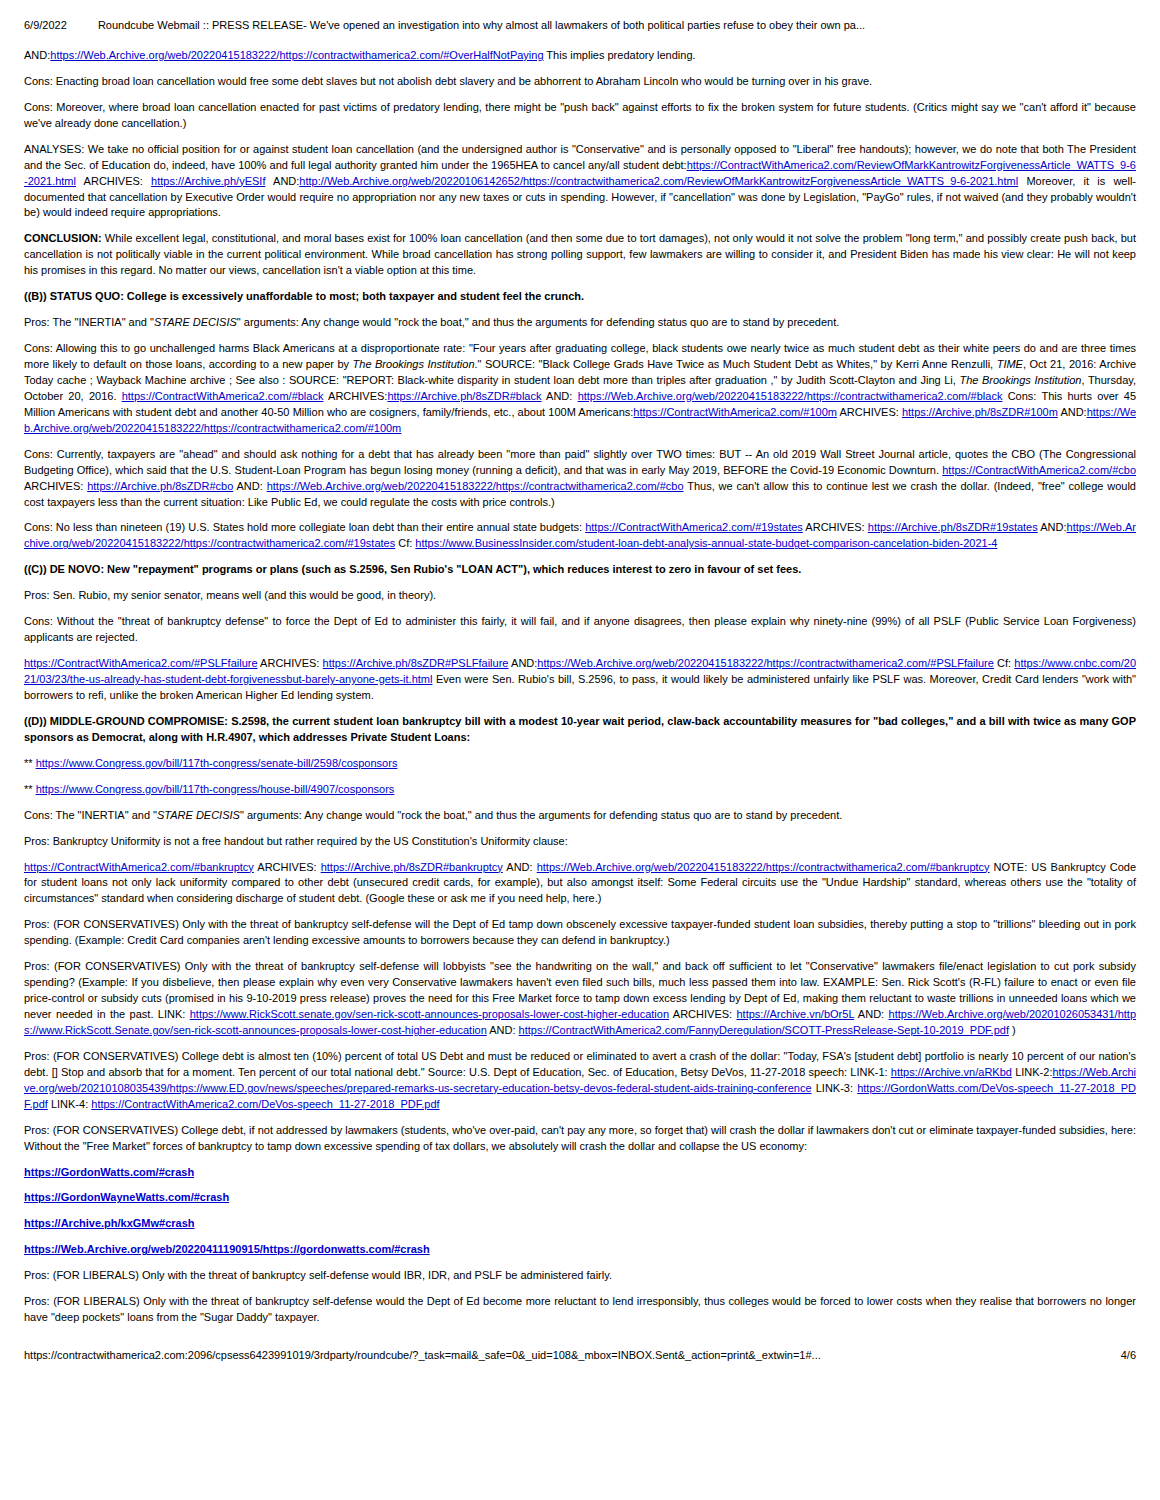6/9/2022 Roundcube Webmail :: PRESS RELEASE- We've opened an investigation into why almost all lawmakers of both political parties refuse to obey their own pa...
AND:https://Web.Archive.org/web/20220415183222/https://contractwithamerica2.com/#OverHalfNotPaying This implies predatory lending.
Cons: Enacting broad loan cancellation would free some debt slaves but not abolish debt slavery and be abhorrent to Abraham Lincoln who would be turning over in his grave.
Cons: Moreover, where broad loan cancellation enacted for past victims of predatory lending, there might be "push back" against efforts to fix the broken system for future students. (Critics might say we "can't afford it" because we've already done cancellation.)
ANALYSES: We take no official position for or against student loan cancellation (and the undersigned author is "Conservative" and is personally opposed to "Liberal" free handouts); however, we do note that both The President and the Sec. of Education do, indeed, have 100% and full legal authority granted him under the 1965HEA to cancel any/all student debt:https://ContractWithAmerica2.com/ReviewOfMarkKantrowitzForgivenessArticle_WATTS_9-6-2021.html ARCHIVES: https://Archive.ph/yESIf AND:http://Web.Archive.org/web/20220106142652/https://contractwithamerica2.com/ReviewOfMarkKantrowitzForgivenessArticle_WATTS_9-6-2021.html Moreover, it is well-documented that cancellation by Executive Order would require no appropriation nor any new taxes or cuts in spending. However, if "cancellation" was done by Legislation, "PayGo" rules, if not waived (and they probably wouldn't be) would indeed require appropriations.
CONCLUSION: While excellent legal, constitutional, and moral bases exist for 100% loan cancellation (and then some due to tort damages), not only would it not solve the problem "long term," and possibly create push back, but cancellation is not politically viable in the current political environment. While broad cancellation has strong polling support, few lawmakers are willing to consider it, and President Biden has made his view clear: He will not keep his promises in this regard. No matter our views, cancellation isn't a viable option at this time.
((B)) STATUS QUO: College is excessively unaffordable to most; both taxpayer and student feel the crunch.
Pros: The "INERTIA" and "STARE DECISIS" arguments: Any change would "rock the boat," and thus the arguments for defending status quo are to stand by precedent.
Cons: Allowing this to go unchallenged harms Black Americans at a disproportionate rate: "Four years after graduating college, black students owe nearly twice as much student debt as their white peers do and are three times more likely to default on those loans, according to a new paper by The Brookings Institution." SOURCE: "Black College Grads Have Twice as Much Student Debt as Whites," by Kerri Anne Renzulli, TIME, Oct 21, 2016: Archive Today cache ; Wayback Machine archive ; See also : SOURCE: "REPORT: Black-white disparity in student loan debt more than triples after graduation ," by Judith Scott-Clayton and Jing Li, The Brookings Institution, Thursday, October 20, 2016. https://ContractWithAmerica2.com/#black ARCHIVES:https://Archive.ph/8sZDR#black AND: https://Web.Archive.org/web/20220415183222/https://contractwithamerica2.com/#black Cons: This hurts over 45 Million Americans with student debt and another 40-50 Million who are cosigners, family/friends, etc., about 100M Americans:https://ContractWithAmerica2.com/#100m ARCHIVES: https://Archive.ph/8sZDR#100m AND:https://Web.Archive.org/web/20220415183222/https://contractwithamerica2.com/#100m
Cons: Currently, taxpayers are "ahead" and should ask nothing for a debt that has already been "more than paid" slightly over TWO times: BUT -- An old 2019 Wall Street Journal article, quotes the CBO (The Congressional Budgeting Office), which said that the U.S. Student-Loan Program has begun losing money (running a deficit), and that was in early May 2019, BEFORE the Covid-19 Economic Downturn. https://ContractWithAmerica2.com/#cbo ARCHIVES: https://Archive.ph/8sZDR#cbo AND: https://Web.Archive.org/web/20220415183222/https://contractwithamerica2.com/#cbo Thus, we can't allow this to continue lest we crash the dollar. (Indeed, "free" college would cost taxpayers less than the current situation: Like Public Ed, we could regulate the costs with price controls.)
Cons: No less than nineteen (19) U.S. States hold more collegiate loan debt than their entire annual state budgets: https://ContractWithAmerica2.com/#19states ARCHIVES: https://Archive.ph/8sZDR#19states AND:https://Web.Archive.org/web/20220415183222/https://contractwithamerica2.com/#19states Cf: https://www.BusinessInsider.com/student-loan-debt-analysis-annual-state-budget-comparison-cancelation-biden-2021-4
((C)) DE NOVO: New "repayment" programs or plans (such as S.2596, Sen Rubio's "LOAN ACT"), which reduces interest to zero in favour of set fees.
Pros: Sen. Rubio, my senior senator, means well (and this would be good, in theory).
Cons: Without the "threat of bankruptcy defense" to force the Dept of Ed to administer this fairly, it will fail, and if anyone disagrees, then please explain why ninety-nine (99%) of all PSLF (Public Service Loan Forgiveness) applicants are rejected.
https://ContractWithAmerica2.com/#PSLFfailure ARCHIVES: https://Archive.ph/8sZDR#PSLFfailure AND:https://Web.Archive.org/web/20220415183222/https://contractwithamerica2.com/#PSLFfailure Cf: https://www.cnbc.com/2021/03/23/the-us-already-has-student-debt-forgivenessbut-barely-anyone-gets-it.html Even were Sen. Rubio's bill, S.2596, to pass, it would likely be administered unfairly like PSLF was. Moreover, Credit Card lenders "work with" borrowers to refi, unlike the broken American Higher Ed lending system.
((D)) MIDDLE-GROUND COMPROMISE: S.2598, the current student loan bankruptcy bill with a modest 10-year wait period, claw-back accountability measures for "bad colleges," and a bill with twice as many GOP sponsors as Democrat, along with H.R.4907, which addresses Private Student Loans:
** https://www.Congress.gov/bill/117th-congress/senate-bill/2598/cosponsors
** https://www.Congress.gov/bill/117th-congress/house-bill/4907/cosponsors
Cons: The "INERTIA" and "STARE DECISIS" arguments: Any change would "rock the boat," and thus the arguments for defending status quo are to stand by precedent.
Pros: Bankruptcy Uniformity is not a free handout but rather required by the US Constitution's Uniformity clause:
https://ContractWithAmerica2.com/#bankruptcy ARCHIVES: https://Archive.ph/8sZDR#bankruptcy AND: https://Web.Archive.org/web/20220415183222/https://contractwithamerica2.com/#bankruptcy NOTE: US Bankruptcy Code for student loans not only lack uniformity compared to other debt (unsecured credit cards, for example), but also amongst itself: Some Federal circuits use the "Undue Hardship" standard, whereas others use the "totality of circumstances" standard when considering discharge of student debt. (Google these or ask me if you need help, here.)
Pros: (FOR CONSERVATIVES) Only with the threat of bankruptcy self-defense will the Dept of Ed tamp down obscenely excessive taxpayer-funded student loan subsidies, thereby putting a stop to "trillions" bleeding out in pork spending. (Example: Credit Card companies aren't lending excessive amounts to borrowers because they can defend in bankruptcy.)
Pros: (FOR CONSERVATIVES) Only with the threat of bankruptcy self-defense will lobbyists "see the handwriting on the wall," and back off sufficient to let "Conservative" lawmakers file/enact legislation to cut pork subsidy spending? (Example: If you disbelieve, then please explain why even very Conservative lawmakers haven't even filed such bills, much less passed them into law. EXAMPLE: Sen. Rick Scott's (R-FL) failure to enact or even file price-control or subsidy cuts (promised in his 9-10-2019 press release) proves the need for this Free Market force to tamp down excess lending by Dept of Ed, making them reluctant to waste trillions in unneeded loans which we never needed in the past. LINK: https://www.RickScott.senate.gov/sen-rick-scott-announces-proposals-lower-cost-higher-education ARCHIVES: https://Archive.vn/bOr5L AND: https://Web.Archive.org/web/20201026053431/https://www.RickScott.Senate.gov/sen-rick-scott-announces-proposals-lower-cost-higher-education AND: https://ContractWithAmerica2.com/FannyDeregulation/SCOTT-PressRelease-Sept-10-2019_PDF.pdf )
Pros: (FOR CONSERVATIVES) College debt is almost ten (10%) percent of total US Debt and must be reduced or eliminated to avert a crash of the dollar: "Today, FSA's [student debt] portfolio is nearly 10 percent of our nation's debt. [] Stop and absorb that for a moment. Ten percent of our total national debt." Source: U.S. Dept of Education, Sec. of Education, Betsy DeVos, 11-27-2018 speech: LINK-1: https://Archive.vn/aRKbd LINK-2:https://Web.Archive.org/web/20210108035439/https://www.ED.gov/news/speeches/prepared-remarks-us-secretary-education-betsy-devos-federal-student-aids-training-conference LINK-3: https://GordonWatts.com/DeVos-speech_11-27-2018_PDF.pdf LINK-4: https://ContractWithAmerica2.com/DeVos-speech_11-27-2018_PDF.pdf
Pros: (FOR CONSERVATIVES) College debt, if not addressed by lawmakers (students, who've over-paid, can't pay any more, so forget that) will crash the dollar if lawmakers don't cut or eliminate taxpayer-funded subsidies, here: Without the "Free Market" forces of bankruptcy to tamp down excessive spending of tax dollars, we absolutely will crash the dollar and collapse the US economy:
https://GordonWatts.com/#crash
https://GordonWayneWatts.com/#crash
https://Archive.ph/kxGMw#crash
https://Web.Archive.org/web/20220411190915/https://gordonwatts.com/#crash
Pros: (FOR LIBERALS) Only with the threat of bankruptcy self-defense would IBR, IDR, and PSLF be administered fairly.
Pros: (FOR LIBERALS) Only with the threat of bankruptcy self-defense would the Dept of Ed become more reluctant to lend irresponsibly, thus colleges would be forced to lower costs when they realise that borrowers no longer have "deep pockets" loans from the "Sugar Daddy" taxpayer.
https://contractwithamerica2.com:2096/cpsess6423991019/3rdparty/roundcube/?_task=mail&_safe=0&_uid=108&_mbox=INBOX.Sent&_action=print&_extwin=1#... 4/6